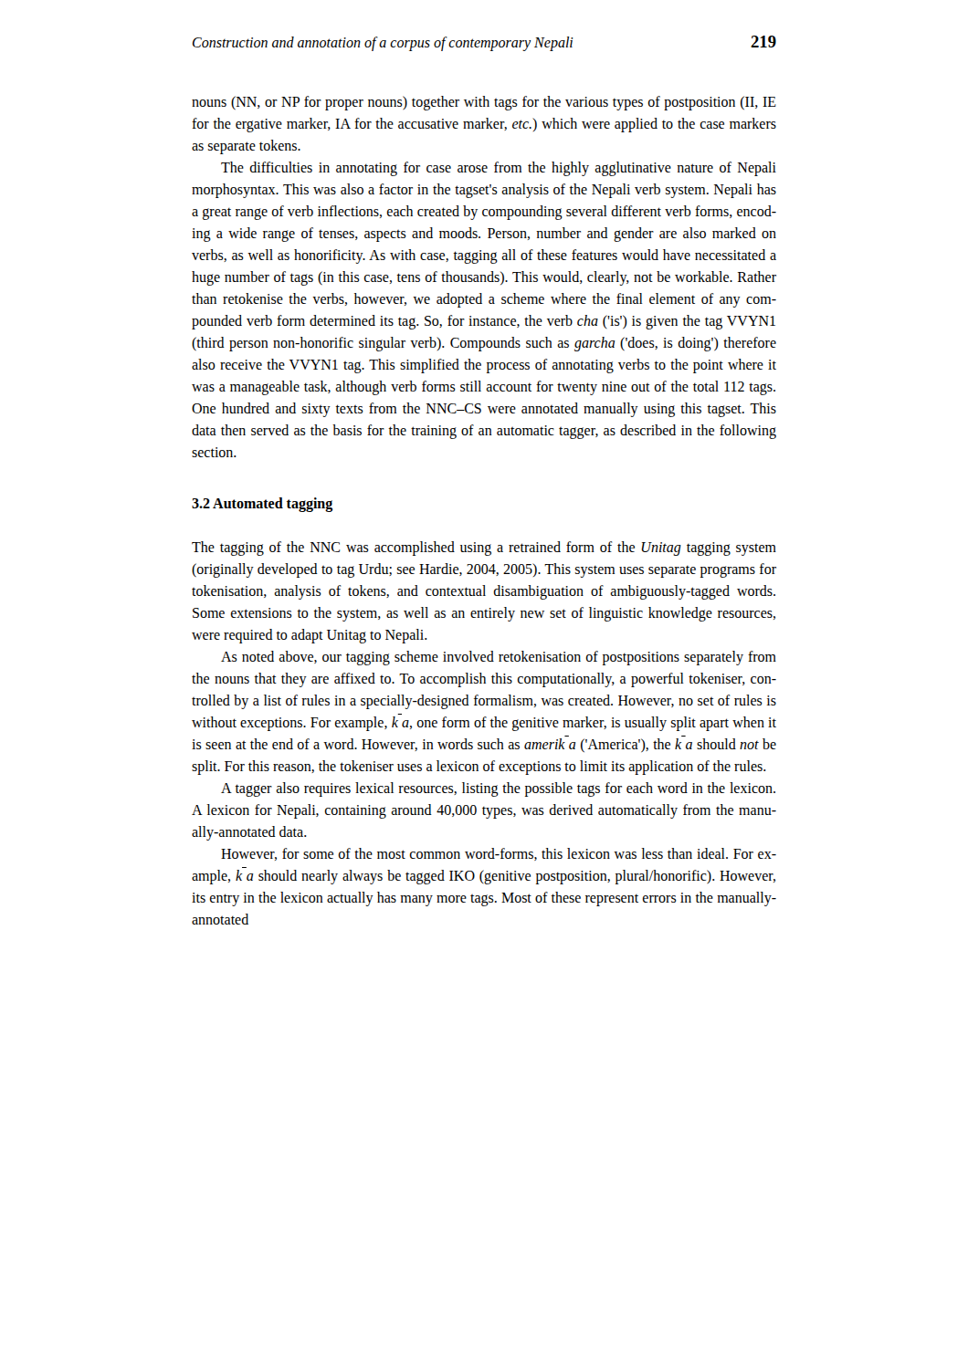Construction and annotation of a corpus of contemporary Nepali 219
nouns (NN, or NP for proper nouns) together with tags for the various types of postposition (II, IE for the ergative marker, IA for the accusative marker, etc.) which were applied to the case markers as separate tokens.
The difficulties in annotating for case arose from the highly agglutinative nature of Nepali morphosyntax. This was also a factor in the tagset's analysis of the Nepali verb system. Nepali has a great range of verb inflections, each created by compounding several different verb forms, encoding a wide range of tenses, aspects and moods. Person, number and gender are also marked on verbs, as well as honorificity. As with case, tagging all of these features would have necessitated a huge number of tags (in this case, tens of thousands). This would, clearly, not be workable. Rather than retokenise the verbs, however, we adopted a scheme where the final element of any compounded verb form determined its tag. So, for instance, the verb cha ('is') is given the tag VVYN1 (third person non-honorific singular verb). Compounds such as garcha ('does, is doing') therefore also receive the VVYN1 tag. This simplified the process of annotating verbs to the point where it was a manageable task, although verb forms still account for twenty nine out of the total 112 tags. One hundred and sixty texts from the NNC–CS were annotated manually using this tagset. This data then served as the basis for the training of an automatic tagger, as described in the following section.
3.2 Automated tagging
The tagging of the NNC was accomplished using a retrained form of the Unitag tagging system (originally developed to tag Urdu; see Hardie, 2004, 2005). This system uses separate programs for tokenisation, analysis of tokens, and contextual disambiguation of ambiguously-tagged words. Some extensions to the system, as well as an entirely new set of linguistic knowledge resources, were required to adapt Unitag to Nepali.
As noted above, our tagging scheme involved retokenisation of postpositions separately from the nouns that they are affixed to. To accomplish this computationally, a powerful tokeniser, controlled by a list of rules in a specially-designed formalism, was created. However, no set of rules is without exceptions. For example, k a, one form of the genitive marker, is usually split apart when it is seen at the end of a word. However, in words such as amerik a ('America'), the k a should not be split. For this reason, the tokeniser uses a lexicon of exceptions to limit its application of the rules.
A tagger also requires lexical resources, listing the possible tags for each word in the lexicon. A lexicon for Nepali, containing around 40,000 types, was derived automatically from the manually-annotated data.
However, for some of the most common word-forms, this lexicon was less than ideal. For example, k a should nearly always be tagged IKO (genitive postposition, plural/honorific). However, its entry in the lexicon actually has many more tags. Most of these represent errors in the manually-annotated